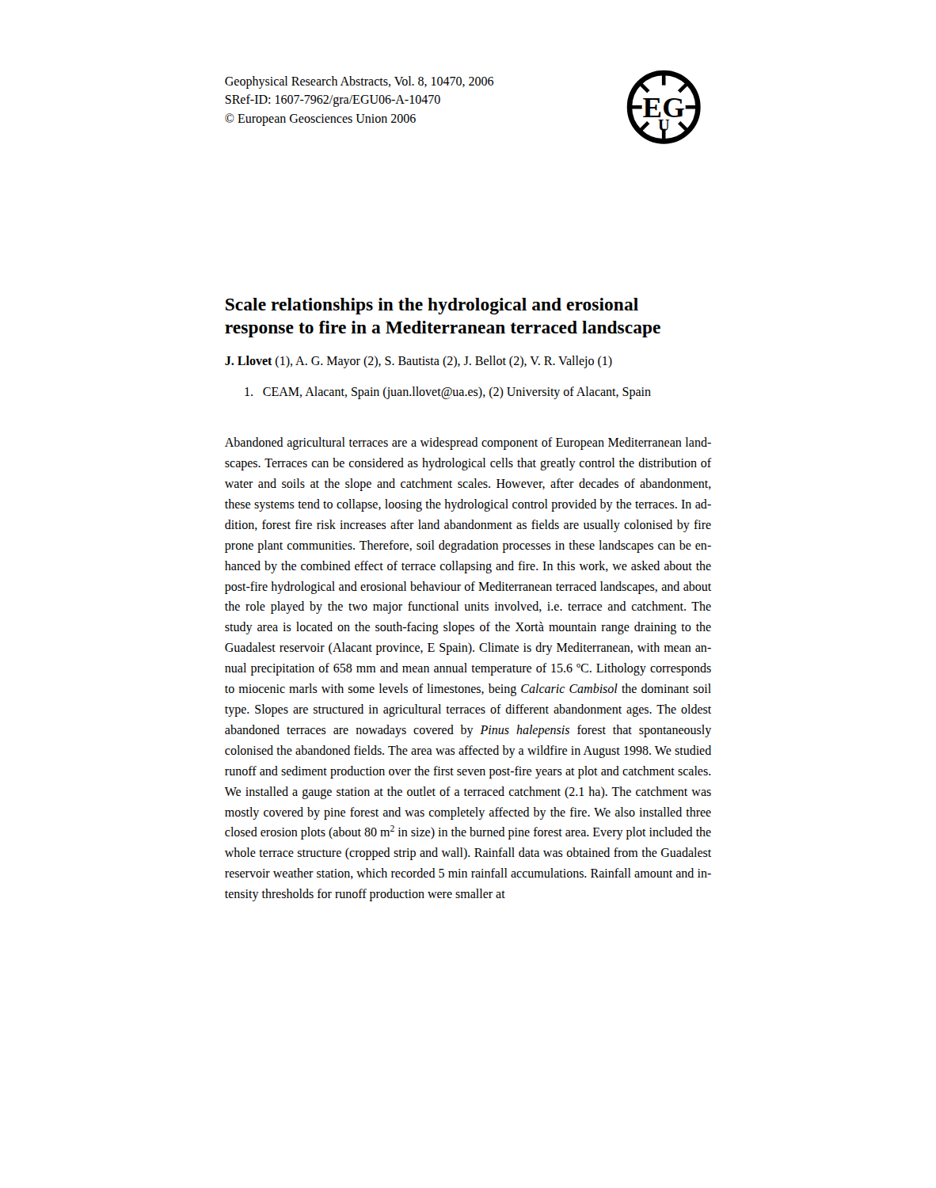Geophysical Research Abstracts, Vol. 8, 10470, 2006
SRef-ID: 1607-7962/gra/EGU06-A-10470
© European Geosciences Union 2006
EG U
Scale relationships in the hydrological and erosional response to fire in a Mediterranean terraced landscape
J. Llovet (1), A. G. Mayor (2), S. Bautista (2), J. Bellot (2), V. R. Vallejo (1)
CEAM, Alacant, Spain (juan.llovet@ua.es), (2) University of Alacant, Spain
Abandoned agricultural terraces are a widespread component of European Mediterranean landscapes. Terraces can be considered as hydrological cells that greatly control the distribution of water and soils at the slope and catchment scales. However, after decades of abandonment, these systems tend to collapse, loosing the hydrological control provided by the terraces. In addition, forest fire risk increases after land abandonment as fields are usually colonised by fire prone plant communities. Therefore, soil degradation processes in these landscapes can be enhanced by the combined effect of terrace collapsing and fire. In this work, we asked about the post-fire hydrological and erosional behaviour of Mediterranean terraced landscapes, and about the role played by the two major functional units involved, i.e. terrace and catchment. The study area is located on the south-facing slopes of the Xortà mountain range draining to the Guadalest reservoir (Alacant province, E Spain). Climate is dry Mediterranean, with mean annual precipitation of 658 mm and mean annual temperature of 15.6 ºC. Lithology corresponds to miocenic marls with some levels of limestones, being Calcaric Cambisol the dominant soil type. Slopes are structured in agricultural terraces of different abandonment ages. The oldest abandoned terraces are nowadays covered by Pinus halepensis forest that spontaneously colonised the abandoned fields. The area was affected by a wildfire in August 1998. We studied runoff and sediment production over the first seven post-fire years at plot and catchment scales. We installed a gauge station at the outlet of a terraced catchment (2.1 ha). The catchment was mostly covered by pine forest and was completely affected by the fire. We also installed three closed erosion plots (about 80 m2 in size) in the burned pine forest area. Every plot included the whole terrace structure (cropped strip and wall). Rainfall data was obtained from the Guadalest reservoir weather station, which recorded 5 min rainfall accumulations. Rainfall amount and intensity thresholds for runoff production were smaller at